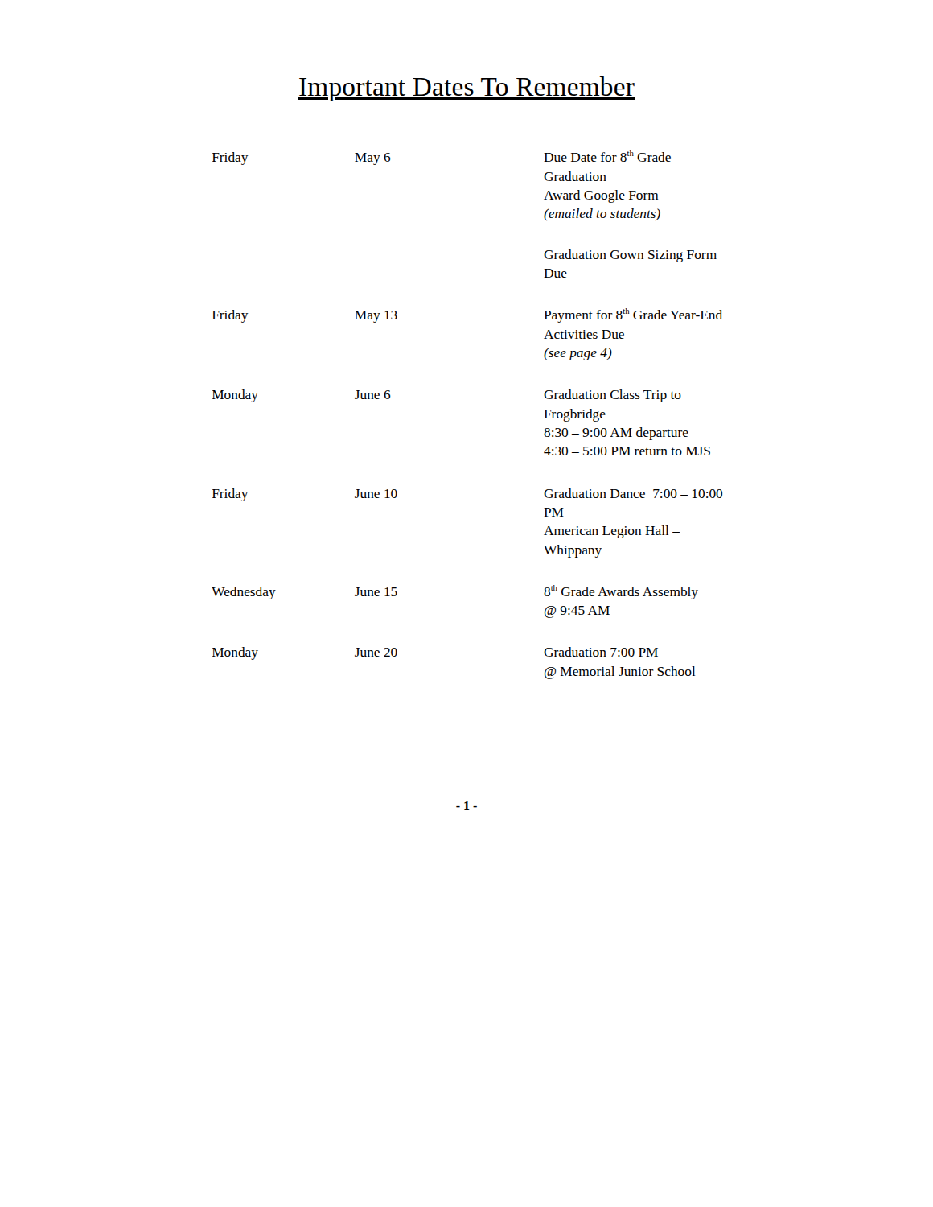Important Dates To Remember
| Friday | May 6 | Due Date for 8 th Grade Graduation Award Google Form (emailed to students) Graduation Gown Sizing Form Due |
| Friday | May 13 | Payment for 8 th Grade Year-End Activities Due (see page 4) |
| Monday | June 6 | Graduation Class Trip to Frogbridge 8:30 – 9:00 AM departure 4:30 – 5:00 PM return to MJS |
| Friday | June 10 | Graduation Dance 7:00 – 10:00 PM American Legion Hall – Whippany |
| Wednesday | June 15 | 8 th Grade Awards Assembly @ 9:45 AM |
| Monday | June 20 | Graduation 7:00 PM @ Memorial Junior School |
- 1 -